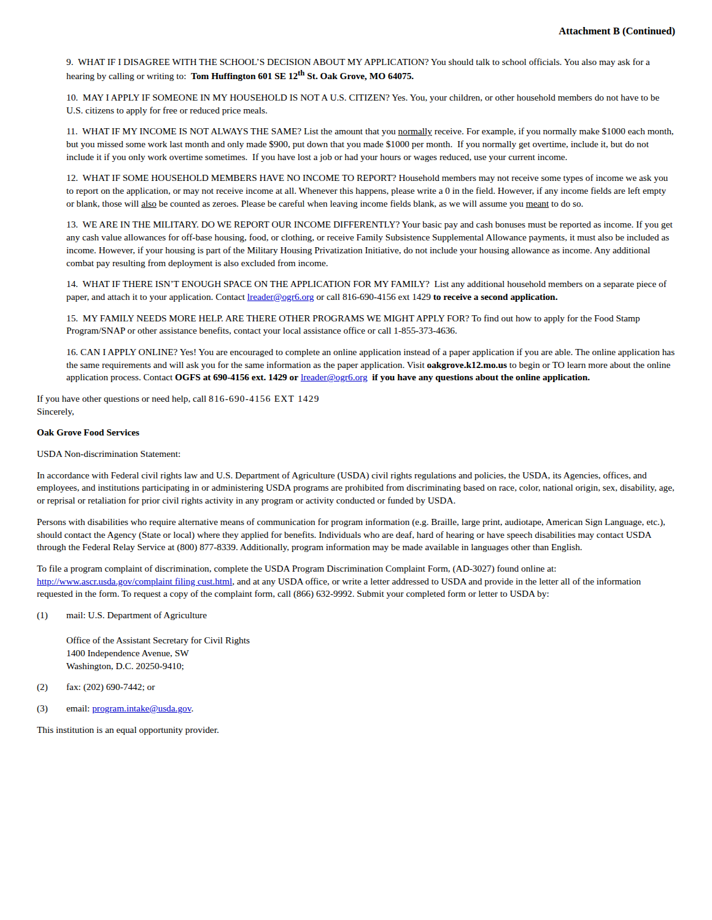Attachment B (Continued)
9. WHAT IF I DISAGREE WITH THE SCHOOL’S DECISION ABOUT MY APPLICATION? You should talk to school officials. You also may ask for a hearing by calling or writing to: Tom Huffington 601 SE 12th St. Oak Grove, MO 64075.
10. MAY I APPLY IF SOMEONE IN MY HOUSEHOLD IS NOT A U.S. CITIZEN? Yes. You, your children, or other household members do not have to be U.S. citizens to apply for free or reduced price meals.
11. WHAT IF MY INCOME IS NOT ALWAYS THE SAME? List the amount that you normally receive. For example, if you normally make $1000 each month, but you missed some work last month and only made $900, put down that you made $1000 per month. If you normally get overtime, include it, but do not include it if you only work overtime sometimes. If you have lost a job or had your hours or wages reduced, use your current income.
12. WHAT IF SOME HOUSEHOLD MEMBERS HAVE NO INCOME TO REPORT? Household members may not receive some types of income we ask you to report on the application, or may not receive income at all. Whenever this happens, please write a 0 in the field. However, if any income fields are left empty or blank, those will also be counted as zeroes. Please be careful when leaving income fields blank, as we will assume you meant to do so.
13. WE ARE IN THE MILITARY. DO WE REPORT OUR INCOME DIFFERENTLY? Your basic pay and cash bonuses must be reported as income. If you get any cash value allowances for off-base housing, food, or clothing, or receive Family Subsistence Supplemental Allowance payments, it must also be included as income. However, if your housing is part of the Military Housing Privatization Initiative, do not include your housing allowance as income. Any additional combat pay resulting from deployment is also excluded from income.
14. WHAT IF THERE ISN’T ENOUGH SPACE ON THE APPLICATION FOR MY FAMILY? List any additional household members on a separate piece of paper, and attach it to your application. Contact lreader@ogr6.org or call 816-690-4156 ext 1429 to receive a second application.
15. MY FAMILY NEEDS MORE HELP. ARE THERE OTHER PROGRAMS WE MIGHT APPLY FOR? To find out how to apply for the Food Stamp Program/SNAP or other assistance benefits, contact your local assistance office or call 1-855-373-4636.
16. CAN I APPLY ONLINE? Yes! You are encouraged to complete an online application instead of a paper application if you are able. The online application has the same requirements and will ask you for the same information as the paper application. Visit oakgrove.k12.mo.us to begin or TO learn more about the online application process. Contact OGFS at 690-4156 ext. 1429 or lreader@ogr6.org if you have any questions about the online application.
If you have other questions or need help, call 816-690-4156 EXT 1429
Sincerely,
Oak Grove Food Services
USDA Non-discrimination Statement:
In accordance with Federal civil rights law and U.S. Department of Agriculture (USDA) civil rights regulations and policies, the USDA, its Agencies, offices, and employees, and institutions participating in or administering USDA programs are prohibited from discriminating based on race, color, national origin, sex, disability, age, or reprisal or retaliation for prior civil rights activity in any program or activity conducted or funded by USDA.
Persons with disabilities who require alternative means of communication for program information (e.g. Braille, large print, audiotape, American Sign Language, etc.), should contact the Agency (State or local) where they applied for benefits. Individuals who are deaf, hard of hearing or have speech disabilities may contact USDA through the Federal Relay Service at (800) 877-8339. Additionally, program information may be made available in languages other than English.
To file a program complaint of discrimination, complete the USDA Program Discrimination Complaint Form, (AD-3027) found online at: http://www.ascr.usda.gov/complaint filing cust.html, and at any USDA office, or write a letter addressed to USDA and provide in the letter all of the information requested in the form. To request a copy of the complaint form, call (866) 632-9992. Submit your completed form or letter to USDA by:
(1) mail: U.S. Department of Agriculture
Office of the Assistant Secretary for Civil Rights
1400 Independence Avenue, SW
Washington, D.C. 20250-9410;
(2) fax: (202) 690-7442; or
(3) email: program.intake@usda.gov.
This institution is an equal opportunity provider.